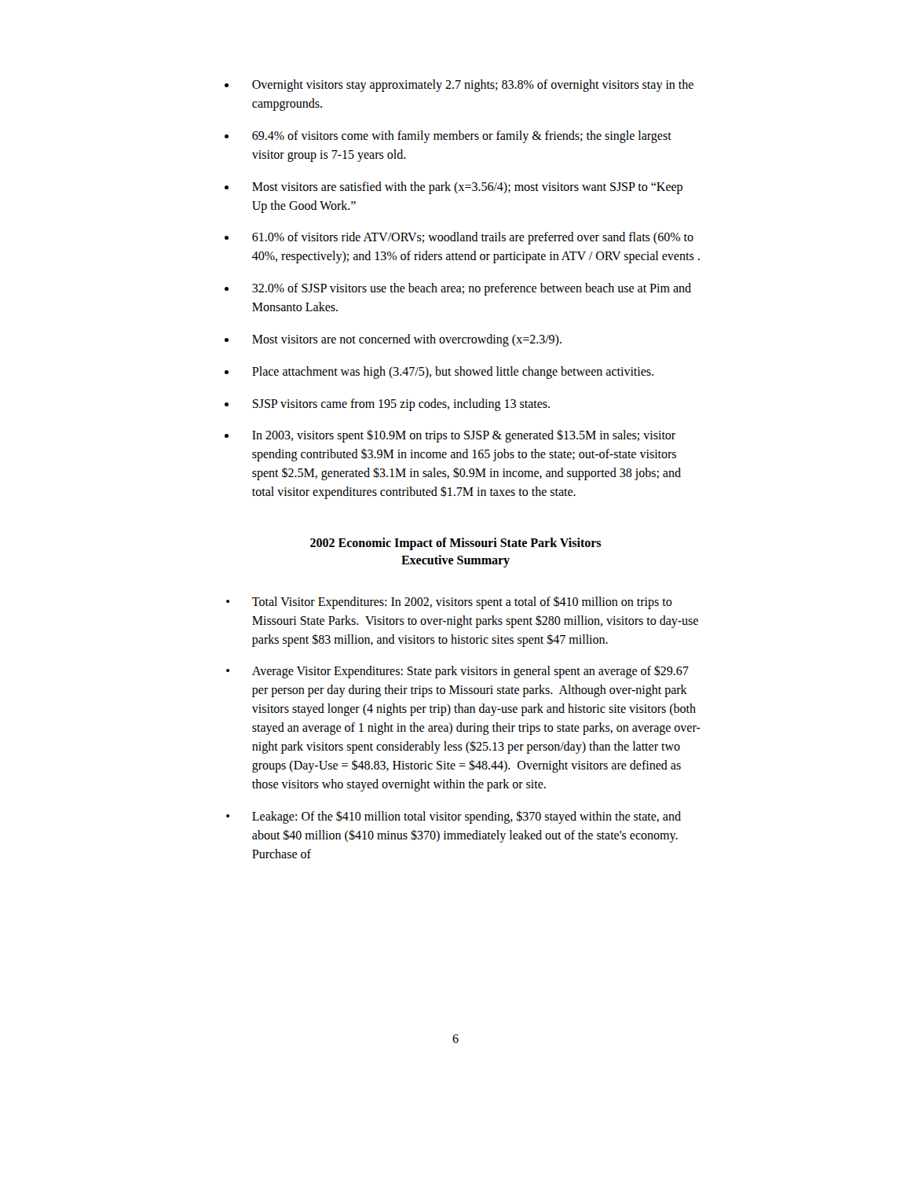Overnight visitors stay approximately 2.7 nights; 83.8% of overnight visitors stay in the campgrounds.
69.4% of visitors come with family members or family & friends; the single largest visitor group is 7-15 years old.
Most visitors are satisfied with the park (x=3.56/4); most visitors want SJSP to “Keep Up the Good Work.”
61.0% of visitors ride ATV/ORVs; woodland trails are preferred over sand flats (60% to 40%, respectively); and 13% of riders attend or participate in ATV / ORV special events .
32.0% of SJSP visitors use the beach area; no preference between beach use at Pim and Monsanto Lakes.
Most visitors are not concerned with overcrowding (x=2.3/9).
Place attachment was high (3.47/5), but showed little change between activities.
SJSP visitors came from 195 zip codes, including 13 states.
In 2003, visitors spent $10.9M on trips to SJSP & generated $13.5M in sales; visitor spending contributed $3.9M in income and 165 jobs to the state; out-of-state visitors spent $2.5M, generated $3.1M in sales, $0.9M in income, and supported 38 jobs; and total visitor expenditures contributed $1.7M in taxes to the state.
2002 Economic Impact of Missouri State Park Visitors
Executive Summary
Total Visitor Expenditures: In 2002, visitors spent a total of $410 million on trips to Missouri State Parks. Visitors to over-night parks spent $280 million, visitors to day-use parks spent $83 million, and visitors to historic sites spent $47 million.
Average Visitor Expenditures: State park visitors in general spent an average of $29.67 per person per day during their trips to Missouri state parks. Although over-night park visitors stayed longer (4 nights per trip) than day-use park and historic site visitors (both stayed an average of 1 night in the area) during their trips to state parks, on average over-night park visitors spent considerably less ($25.13 per person/day) than the latter two groups (Day-Use = $48.83, Historic Site = $48.44). Overnight visitors are defined as those visitors who stayed overnight within the park or site.
Leakage: Of the $410 million total visitor spending, $370 stayed within the state, and about $40 million ($410 minus $370) immediately leaked out of the state's economy. Purchase of
6